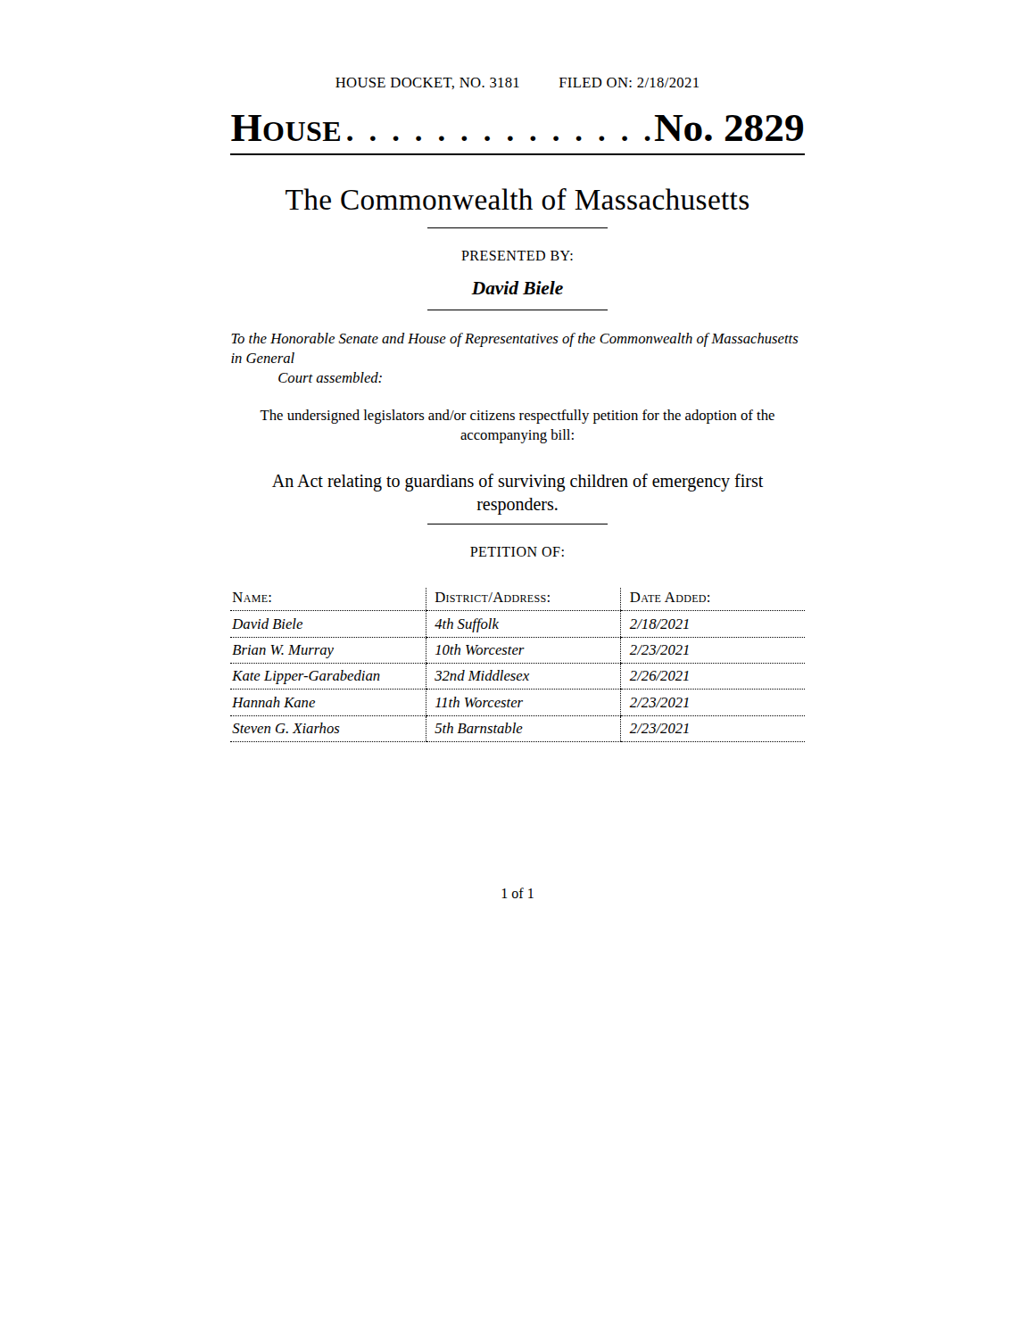HOUSE DOCKET, NO. 3181 FILED ON: 2/18/2021
House . . . . . . . . . . . . . . . . No. 2829
The Commonwealth of Massachusetts
PRESENTED BY:
David Biele
To the Honorable Senate and House of Representatives of the Commonwealth of Massachusetts in General Court assembled:
The undersigned legislators and/or citizens respectfully petition for the adoption of the accompanying bill:
An Act relating to guardians of surviving children of emergency first responders.
PETITION OF:
| Name: | District/Address: | Date Added: |
| --- | --- | --- |
| David Biele | 4th Suffolk | 2/18/2021 |
| Brian W. Murray | 10th Worcester | 2/23/2021 |
| Kate Lipper-Garabedian | 32nd Middlesex | 2/26/2021 |
| Hannah Kane | 11th Worcester | 2/23/2021 |
| Steven G. Xiarhos | 5th Barnstable | 2/23/2021 |
1 of 1